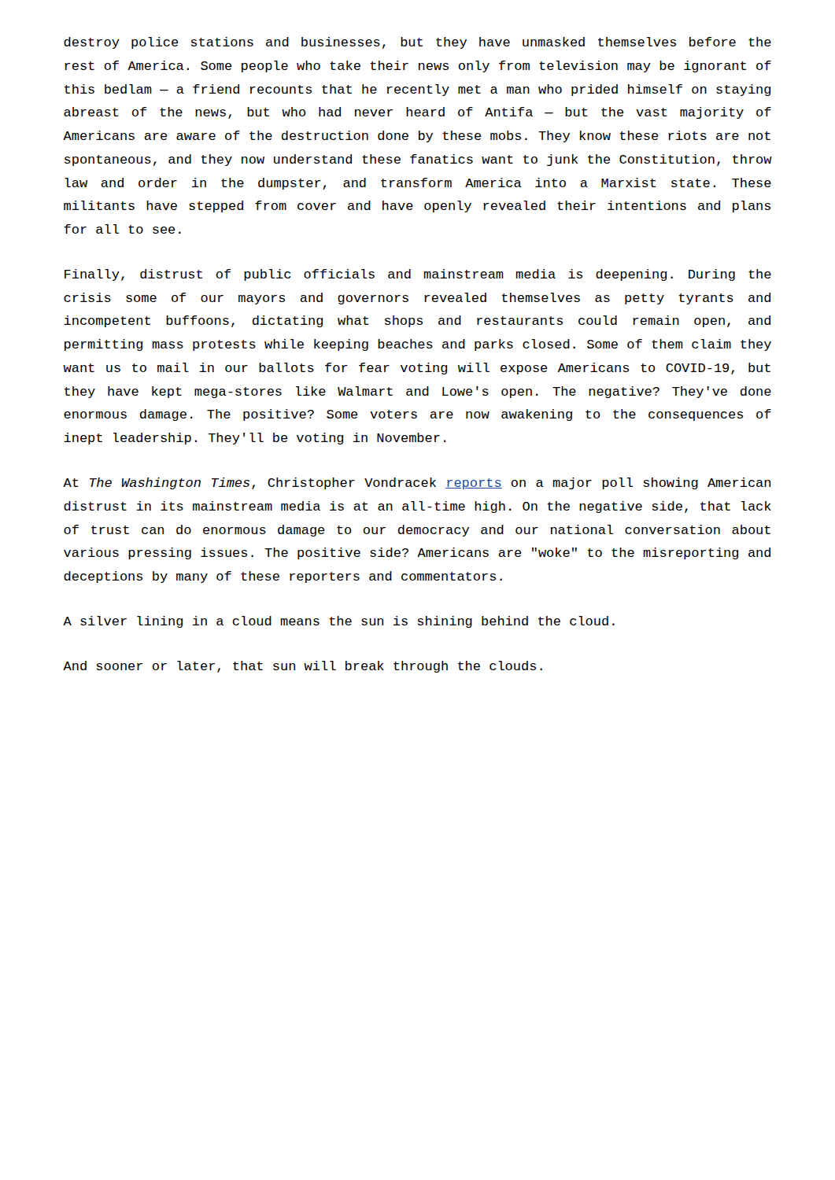destroy police stations and businesses, but they have unmasked themselves before the rest of America. Some people who take their news only from television may be ignorant of this bedlam — a friend recounts that he recently met a man who prided himself on staying abreast of the news, but who had never heard of Antifa — but the vast majority of Americans are aware of the destruction done by these mobs. They know these riots are not spontaneous, and they now understand these fanatics want to junk the Constitution, throw law and order in the dumpster, and transform America into a Marxist state. These militants have stepped from cover and have openly revealed their intentions and plans for all to see.
Finally, distrust of public officials and mainstream media is deepening. During the crisis some of our mayors and governors revealed themselves as petty tyrants and incompetent buffoons, dictating what shops and restaurants could remain open, and permitting mass protests while keeping beaches and parks closed. Some of them claim they want us to mail in our ballots for fear voting will expose Americans to COVID-19, but they have kept mega-stores like Walmart and Lowe's open. The negative? They've done enormous damage. The positive? Some voters are now awakening to the consequences of inept leadership. They'll be voting in November.
At The Washington Times, Christopher Vondracek reports on a major poll showing American distrust in its mainstream media is at an all-time high. On the negative side, that lack of trust can do enormous damage to our democracy and our national conversation about various pressing issues. The positive side? Americans are "woke" to the misreporting and deceptions by many of these reporters and commentators.
A silver lining in a cloud means the sun is shining behind the cloud.
And sooner or later, that sun will break through the clouds.